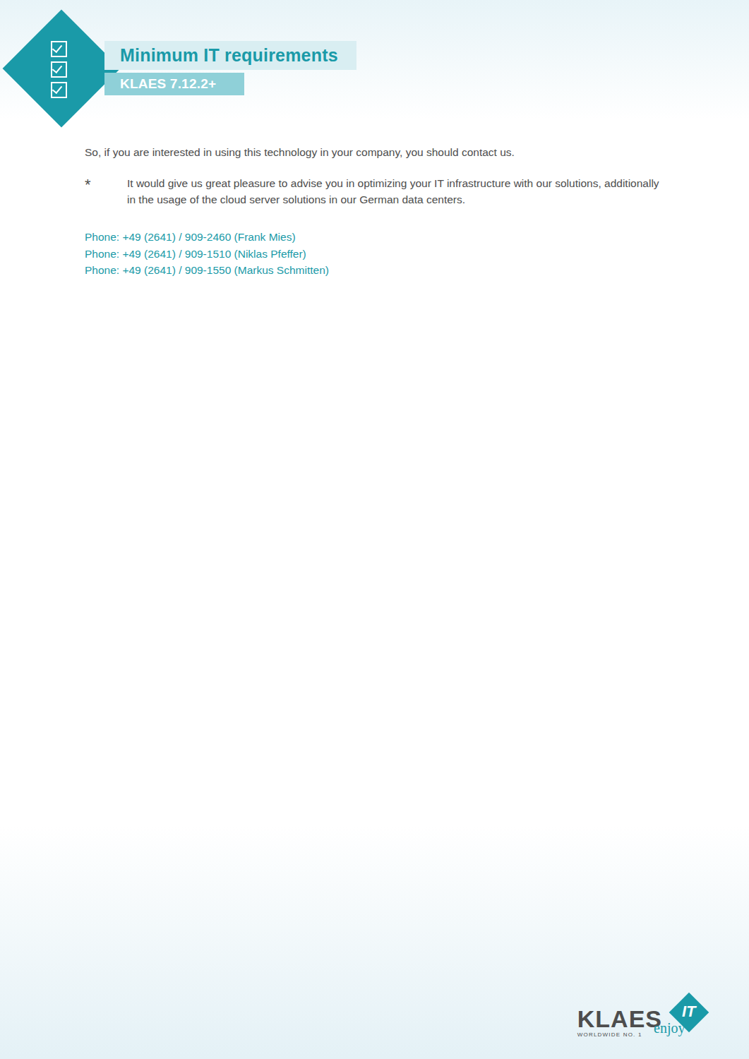Minimum IT requirements
KLAES 7.12.2+
So, if you are interested in using this technology in your company, you should contact us.
*
It would give us great pleasure to advise you in optimizing your IT infrastructure with our solutions, additionally in the usage of the cloud server solutions in our German data centers.
Phone: +49 (2641) / 909-2460 (Frank Mies)
Phone: +49 (2641) / 909-1510 (Niklas Pfeffer)
Phone: +49 (2641) / 909-1550 (Markus Schmitten)
KLAES
WORLDWIDE NO. 1
IT
enjoy